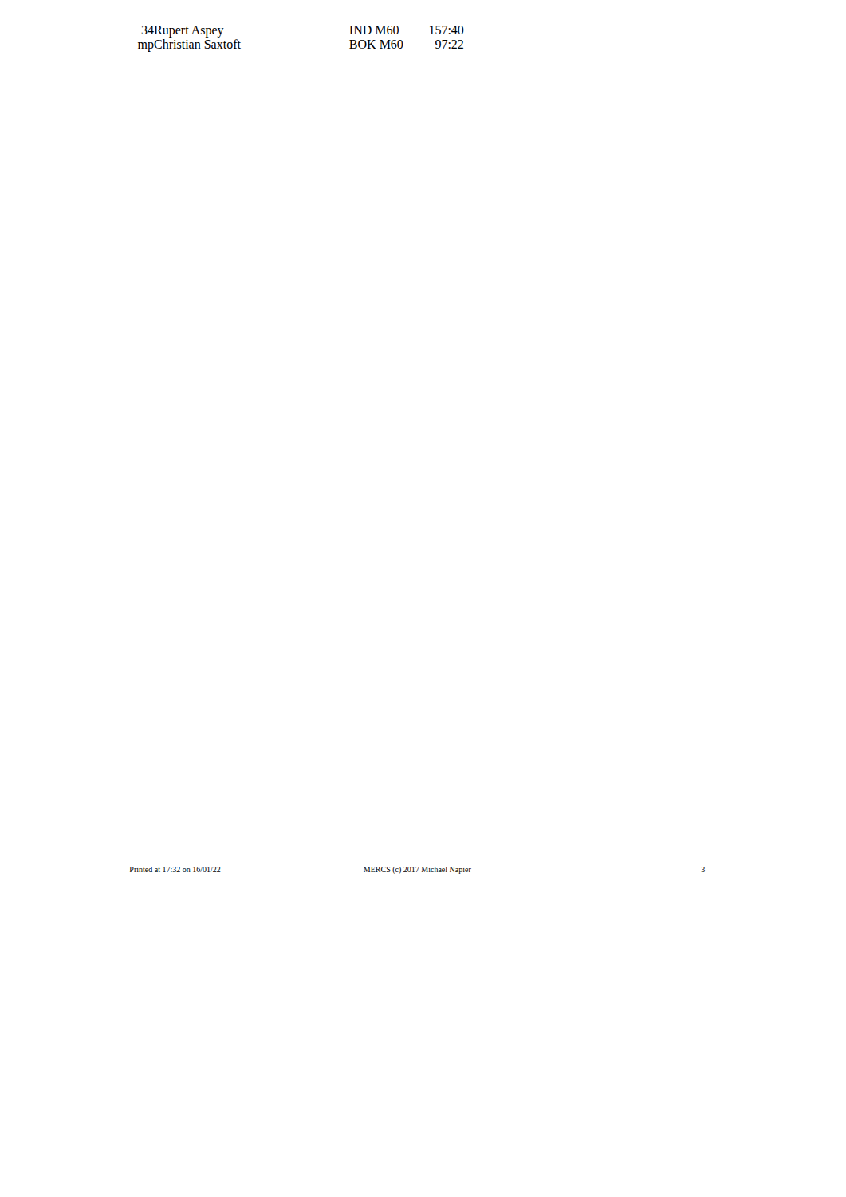| 34 | Rupert Aspey | IND M60 | 157:40 |
| mp | Christian Saxtoft | BOK M60 | 97:22 |
Printed at 17:32 on 16/01/22
MERCS (c) 2017 Michael Napier
3